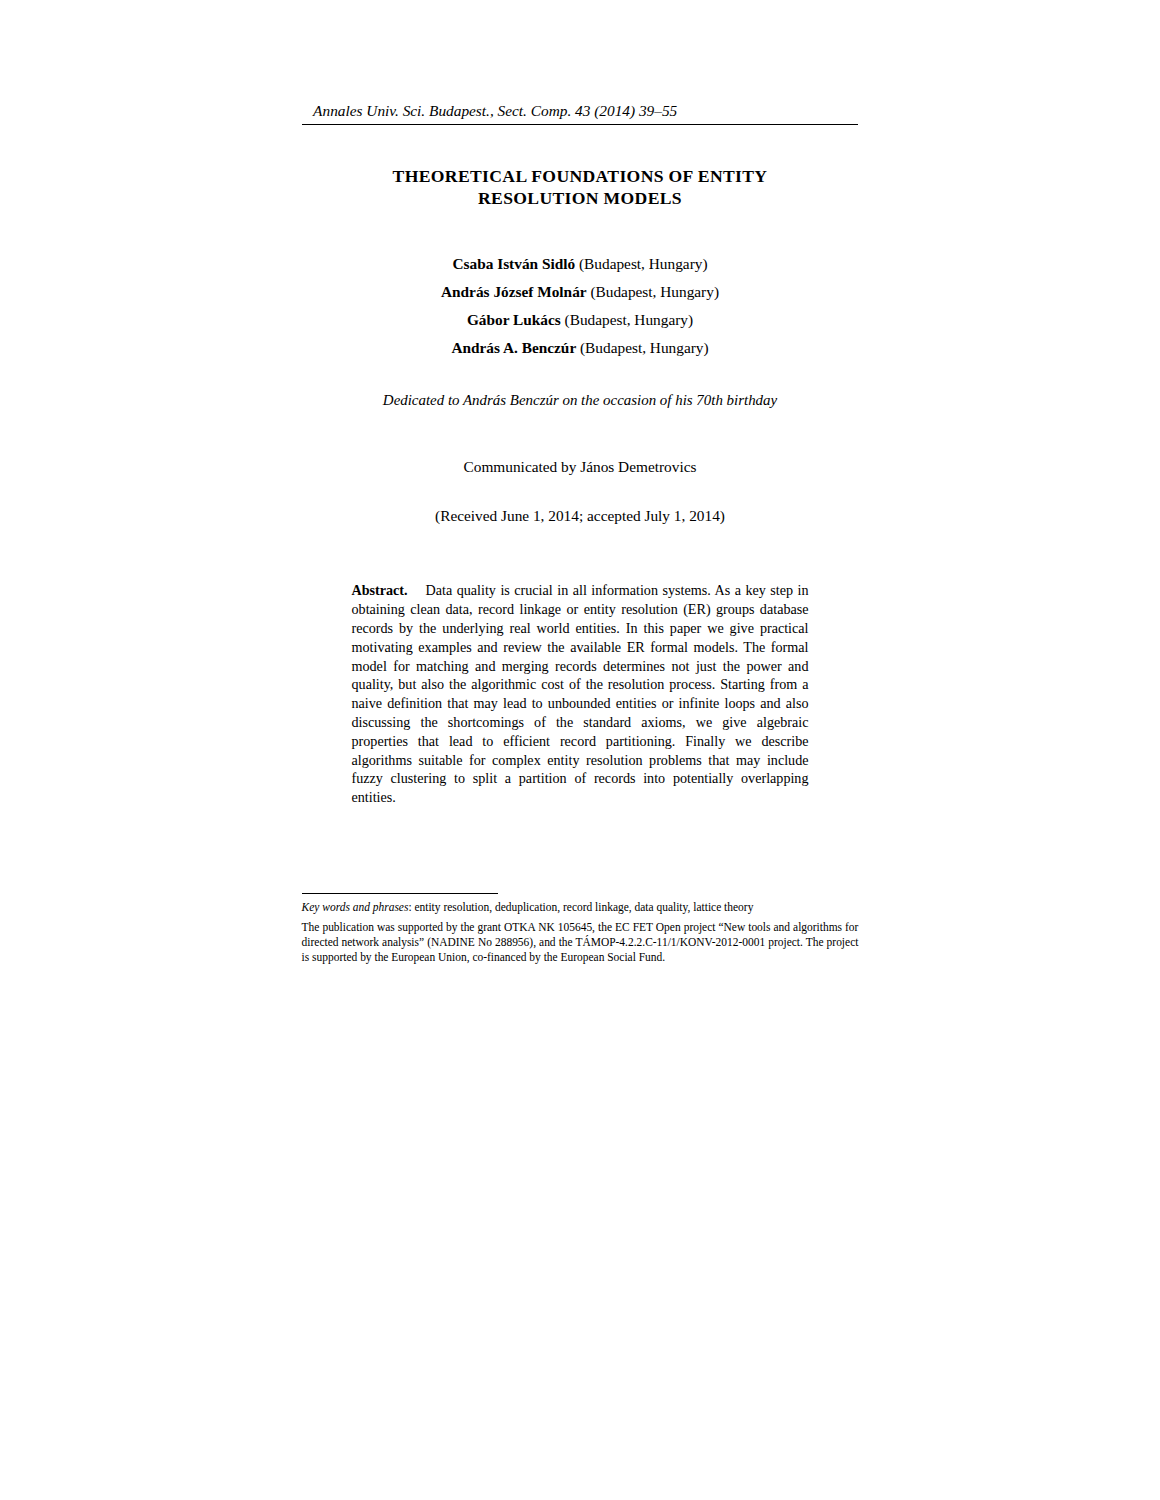Annales Univ. Sci. Budapest., Sect. Comp. 43 (2014) 39–55
Theoretical foundations of entity
resolution models
Csaba István Sidló (Budapest, Hungary)
András József Molnár (Budapest, Hungary)
Gábor Lukács (Budapest, Hungary)
András A. Benczúr (Budapest, Hungary)
Dedicated to András Benczúr on the occasion of his 70th birthday
Communicated by János Demetrovics
(Received June 1, 2014; accepted July 1, 2014)
Abstract. Data quality is crucial in all information systems. As a key step in obtaining clean data, record linkage or entity resolution (ER) groups database records by the underlying real world entities. In this paper we give practical motivating examples and review the available ER formal models. The formal model for matching and merging records determines not just the power and quality, but also the algorithmic cost of the resolution process. Starting from a naive definition that may lead to unbounded entities or infinite loops and also discussing the shortcomings of the standard axioms, we give algebraic properties that lead to efficient record partitioning. Finally we describe algorithms suitable for complex entity resolution problems that may include fuzzy clustering to split a partition of records into potentially overlapping entities.
Key words and phrases: entity resolution, deduplication, record linkage, data quality, lattice theory
The publication was supported by the grant OTKA NK 105645, the EC FET Open project “New tools and algorithms for directed network analysis” (NADINE No 288956), and the TÁMOP-4.2.2.C-11/1/KONV-2012-0001 project. The project is supported by the European Union, co-financed by the European Social Fund.